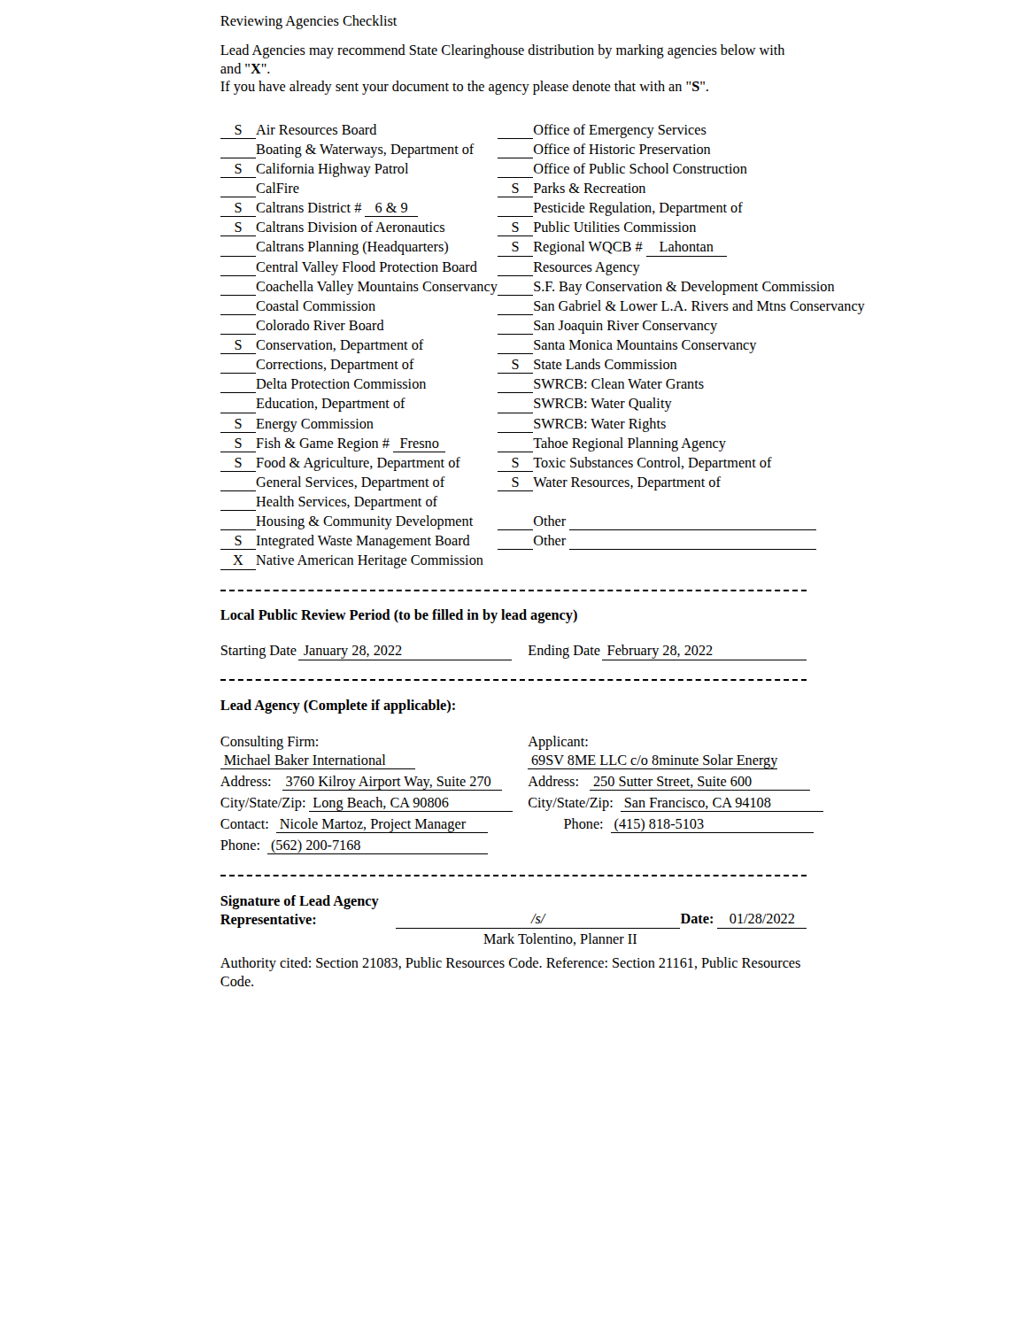Reviewing Agencies Checklist
Lead Agencies may recommend State Clearinghouse distribution by marking agencies below with and "X".
If you have already sent your document to the agency please denote that with an "S".
| S | Air Resources Board | | Office of Emergency Services |
| | Boating & Waterways, Department of | | Office of Historic Preservation |
| S | California Highway Patrol | | Office of Public School Construction |
| | CalFire | S | Parks & Recreation |
| S | Caltrans District # 6 & 9 | | Pesticide Regulation, Department of |
| S | Caltrans Division of Aeronautics | S | Public Utilities Commission |
| | Caltrans Planning (Headquarters) | S | Regional WQCB # Lahontan |
| | Central Valley Flood Protection Board | | Resources Agency |
| | Coachella Valley Mountains Conservancy | | S.F. Bay Conservation & Development Commission |
| | Coastal Commission | | San Gabriel & Lower L.A. Rivers and Mtns Conservancy |
| | Colorado River Board | | San Joaquin River Conservancy |
| S | Conservation, Department of | | Santa Monica Mountains Conservancy |
| | Corrections, Department of | S | State Lands Commission |
| | Delta Protection Commission | | SWRCB: Clean Water Grants |
| | Education, Department of | | SWRCB: Water Quality |
| S | Energy Commission | | SWRCB: Water Rights |
| S | Fish & Game Region # Fresno | | Tahoe Regional Planning Agency |
| S | Food & Agriculture, Department of | S | Toxic Substances Control, Department of |
| | General Services, Department of | S | Water Resources, Department of |
| | Health Services, Department of | | |
| | Housing & Community Development | | Other |
| S | Integrated Waste Management Board | | Other |
| X | Native American Heritage Commission | | |
Local Public Review Period (to be filled in by lead agency)
| Starting Date | January 28, 2022 | Ending Date | February 28, 2022 |
Lead Agency (Complete if applicable):
| Consulting Firm: Michael Baker International | Applicant: 69SV 8ME LLC c/o 8minute Solar Energy |
| Address: 3760 Kilroy Airport Way, Suite 270 | Address: 250 Sutter Street, Suite 600 |
| City/State/Zip: Long Beach, CA 90806 | City/State/Zip: San Francisco, CA 94108 |
| Contact: Nicole Martoz, Project Manager | Phone: (415) 818-5103 |
| Phone: (562) 200-7168 | |
| Signature of Lead Agency Representative: | /s/ | Date: 01/28/2022 |
Mark Tolentino, Planner II
Authority cited: Section 21083, Public Resources Code. Reference: Section 21161, Public Resources Code.